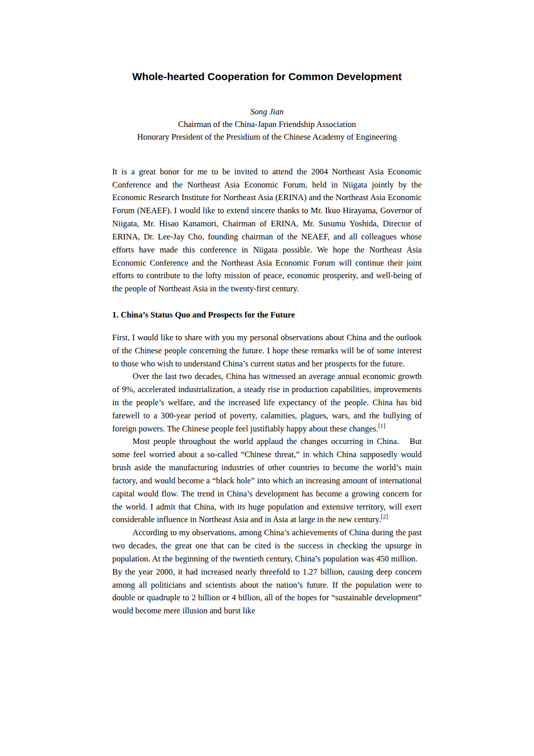Whole-hearted Cooperation for Common Development
Song Jian
Chairman of the China-Japan Friendship Association
Honorary President of the Presidium of the Chinese Academy of Engineering
It is a great honor for me to be invited to attend the 2004 Northeast Asia Economic Conference and the Northeast Asia Economic Forum, held in Niigata jointly by the Economic Research Institute for Northeast Asia (ERINA) and the Northeast Asia Economic Forum (NEAEF). I would like to extend sincere thanks to Mr. Ikuo Hirayama, Governor of Niigata, Mr. Hisao Kanamori, Chairman of ERINA, Mr. Susumu Yoshida, Director of ERINA, Dr. Lee-Jay Cho, founding chairman of the NEAEF, and all colleagues whose efforts have made this conference in Niigata possible. We hope the Northeast Asia Economic Conference and the Northeast Asia Economic Forum will continue their joint efforts to contribute to the lofty mission of peace, economic prosperity, and well-being of the people of Northeast Asia in the twenty-first century.
1. China’s Status Quo and Prospects for the Future
First, I would like to share with you my personal observations about China and the outlook of the Chinese people concerning the future. I hope these remarks will be of some interest to those who wish to understand China’s current status and her prospects for the future.
Over the last two decades, China has witnessed an average annual economic growth of 9%, accelerated industrialization, a steady rise in production capabilities, improvements in the people’s welfare, and the increased life expectancy of the people. China has bid farewell to a 300-year period of poverty, calamities, plagues, wars, and the bullying of foreign powers. The Chinese people feel justifiably happy about these changes.[1]
Most people throughout the world applaud the changes occurring in China. But some feel worried about a so-called “Chinese threat,” in which China supposedly would brush aside the manufacturing industries of other countries to become the world’s main factory, and would become a “black hole” into which an increasing amount of international capital would flow. The trend in China’s development has become a growing concern for the world. I admit that China, with its huge population and extensive territory, will exert considerable influence in Northeast Asia and in Asia at large in the new century.[2]
According to my observations, among China’s achievements of China during the past two decades, the great one that can be cited is the success in checking the upsurge in population. At the beginning of the twentieth century, China’s population was 450 million. By the year 2000, it had increased nearly threefold to 1.27 billion, causing deep concern among all politicians and scientists about the nation’s future. If the population were to double or quadruple to 2 billion or 4 billion, all of the hopes for “sustainable development” would become mere illusion and burst like